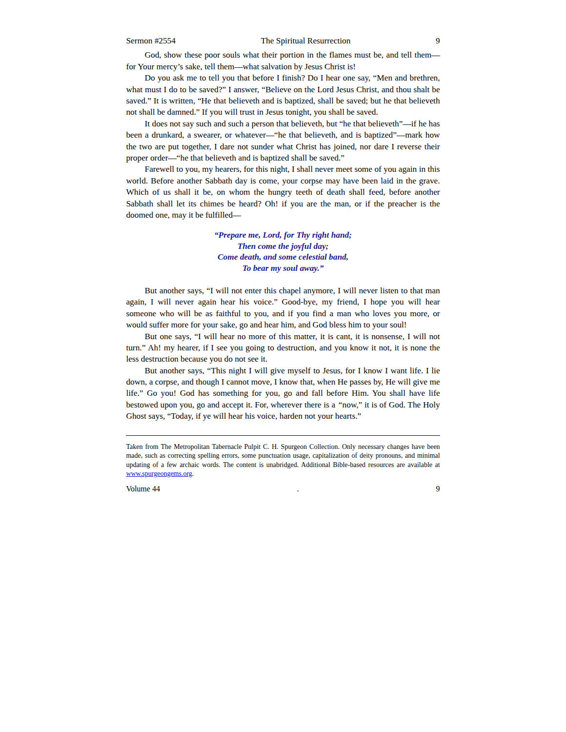Sermon #2554 The Spiritual Resurrection 9
God, show these poor souls what their portion in the flames must be, and tell them—for Your mercy’s sake, tell them—what salvation by Jesus Christ is!
Do you ask me to tell you that before I finish? Do I hear one say, “Men and brethren, what must I do to be saved?” I answer, “Believe on the Lord Jesus Christ, and thou shalt be saved.” It is written, “He that believeth and is baptized, shall be saved; but he that believeth not shall be damned.” If you will trust in Jesus tonight, you shall be saved.
It does not say such and such a person that believeth, but “he that believeth”—if he has been a drunkard, a swearer, or whatever—“he that believeth, and is baptized”—mark how the two are put together, I dare not sunder what Christ has joined, nor dare I reverse their proper order—“he that believeth and is baptized shall be saved.”
Farewell to you, my hearers, for this night, I shall never meet some of you again in this world. Before another Sabbath day is come, your corpse may have been laid in the grave. Which of us shall it be, on whom the hungry teeth of death shall feed, before another Sabbath shall let its chimes be heard? Oh! if you are the man, or if the preacher is the doomed one, may it be fulfilled—
“Prepare me, Lord, for Thy right hand;
Then come the joyful day;
Come death, and some celestial band,
To bear my soul away.”
But another says, “I will not enter this chapel anymore, I will never listen to that man again, I will never again hear his voice.” Good-bye, my friend, I hope you will hear someone who will be as faithful to you, and if you find a man who loves you more, or would suffer more for your sake, go and hear him, and God bless him to your soul!
But one says, “I will hear no more of this matter, it is cant, it is nonsense, I will not turn.” Ah! my hearer, if I see you going to destruction, and you know it not, it is none the less destruction because you do not see it.
But another says, “This night I will give myself to Jesus, for I know I want life. I lie down, a corpse, and though I cannot move, I know that, when He passes by, He will give me life.” Go you! God has something for you, go and fall before Him. You shall have life bestowed upon you, go and accept it. For, wherever there is a “now,” it is of God. The Holy Ghost says, “Today, if ye will hear his voice, harden not your hearts.”
Taken from The Metropolitan Tabernacle Pulpit C. H. Spurgeon Collection. Only necessary changes have been made, such as correcting spelling errors, some punctuation usage, capitalization of deity pronouns, and minimal updating of a few archaic words. The content is unabridged. Additional Bible-based resources are available at www.spurgeongems.org.
Volume 44 . 9